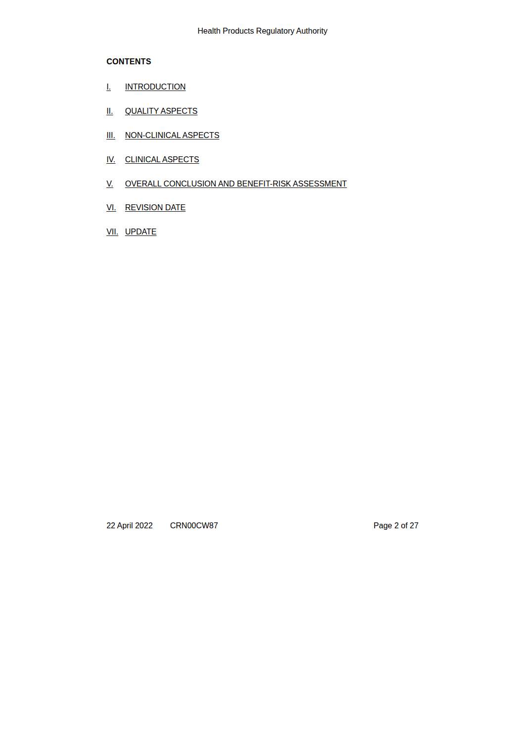Health Products Regulatory Authority
CONTENTS
I. INTRODUCTION
II. QUALITY ASPECTS
III. NON-CLINICAL ASPECTS
IV. CLINICAL ASPECTS
V. OVERALL CONCLUSION AND BENEFIT-RISK ASSESSMENT
VI. REVISION DATE
VII. UPDATE
22 April 2022 CRN00CW87 Page 2 of 27